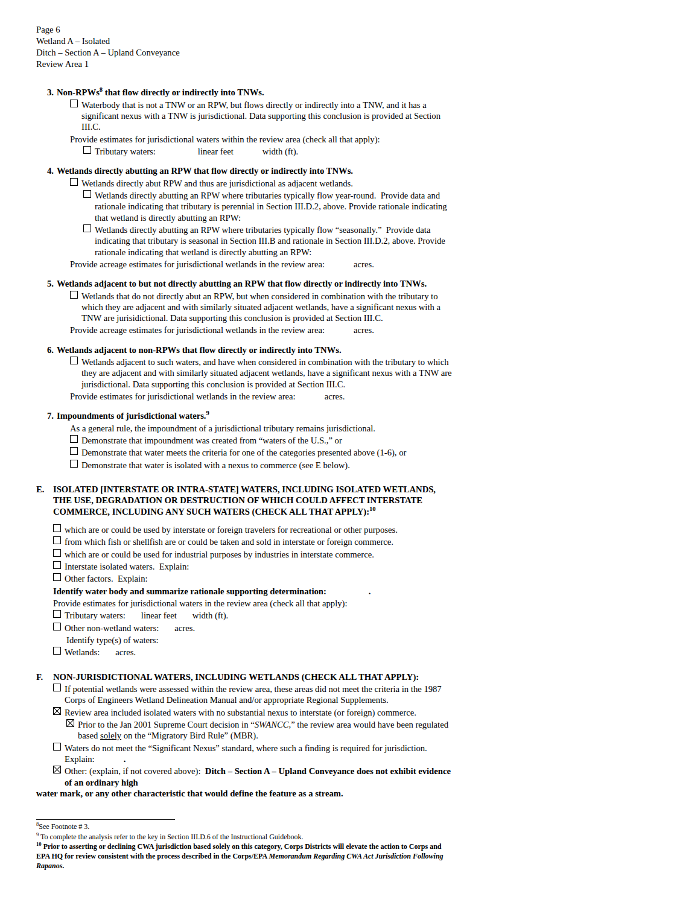Page 6
Wetland A – Isolated
Ditch – Section A – Upland Conveyance
Review Area 1
3.
Non-RPWs8 that flow directly or indirectly into TNWs.
Waterbody that is not a TNW or an RPW, but flows directly or indirectly into a TNW, and it has a significant nexus with a TNW is jurisdictional. Data supporting this conclusion is provided at Section III.C.
Provide estimates for jurisdictional waters within the review area (check all that apply):
Tributary waters: linear feet width (ft).
4.
Wetlands directly abutting an RPW that flow directly or indirectly into TNWs.
Wetlands directly abut RPW and thus are jurisdictional as adjacent wetlands.
Wetlands directly abutting an RPW where tributaries typically flow year-round. Provide data and rationale indicating that tributary is perennial in Section III.D.2, above. Provide rationale indicating that wetland is directly abutting an RPW:
Wetlands directly abutting an RPW where tributaries typically flow “seasonally.” Provide data indicating that tributary is seasonal in Section III.B and rationale in Section III.D.2, above. Provide rationale indicating that wetland is directly abutting an RPW:
Provide acreage estimates for jurisdictional wetlands in the review area: acres.
5.
Wetlands adjacent to but not directly abutting an RPW that flow directly or indirectly into TNWs.
Wetlands that do not directly abut an RPW, but when considered in combination with the tributary to which they are adjacent and with similarly situated adjacent wetlands, have a significant nexus with a TNW are jurisidictional. Data supporting this conclusion is provided at Section III.C.
Provide acreage estimates for jurisdictional wetlands in the review area: acres.
6.
Wetlands adjacent to non-RPWs that flow directly or indirectly into TNWs.
Wetlands adjacent to such waters, and have when considered in combination with the tributary to which they are adjacent and with similarly situated adjacent wetlands, have a significant nexus with a TNW are jurisdictional. Data supporting this conclusion is provided at Section III.C.
Provide estimates for jurisdictional wetlands in the review area: acres.
7.
Impoundments of jurisdictional waters.9
As a general rule, the impoundment of a jurisdictional tributary remains jurisdictional.
Demonstrate that impoundment was created from “waters of the U.S.,” or
Demonstrate that water meets the criteria for one of the categories presented above (1-6), or
Demonstrate that water is isolated with a nexus to commerce (see E below).
E.
ISOLATED [INTERSTATE OR INTRA-STATE] WATERS, INCLUDING ISOLATED WETLANDS, THE USE, DEGRADATION OR DESTRUCTION OF WHICH COULD AFFECT INTERSTATE COMMERCE, INCLUDING ANY SUCH WATERS (CHECK ALL THAT APPLY):10
which are or could be used by interstate or foreign travelers for recreational or other purposes.
from which fish or shellfish are or could be taken and sold in interstate or foreign commerce.
which are or could be used for industrial purposes by industries in interstate commerce.
Interstate isolated waters. Explain:
Other factors. Explain:
Identify water body and summarize rationale supporting determination: .
Provide estimates for jurisdictional waters in the review area (check all that apply):
Tributary waters: linear feet width (ft).
Other non-wetland waters: acres.
Identify type(s) of waters:
Wetlands: acres.
F.
NON-JURISDICTIONAL WATERS, INCLUDING WETLANDS (CHECK ALL THAT APPLY):
If potential wetlands were assessed within the review area, these areas did not meet the criteria in the 1987 Corps of Engineers Wetland Delineation Manual and/or appropriate Regional Supplements.
Review area included isolated waters with no substantial nexus to interstate (or foreign) commerce.
Prior to the Jan 2001 Supreme Court decision in “SWANCC,” the review area would have been regulated based solely on the “Migratory Bird Rule” (MBR).
Waters do not meet the “Significant Nexus” standard, where such a finding is required for jurisdiction. Explain: .
Other: (explain, if not covered above): Ditch – Section A – Upland Conveyance does not exhibit evidence of an ordinary high
water mark, or any other characteristic that would define the feature as a stream.
8See Footnote # 3.
9 To complete the analysis refer to the key in Section III.D.6 of the Instructional Guidebook.
10 Prior to asserting or declining CWA jurisdiction based solely on this category, Corps Districts will elevate the action to Corps and EPA HQ for review consistent with the process described in the Corps/EPA Memorandum Regarding CWA Act Jurisdiction Following Rapanos.